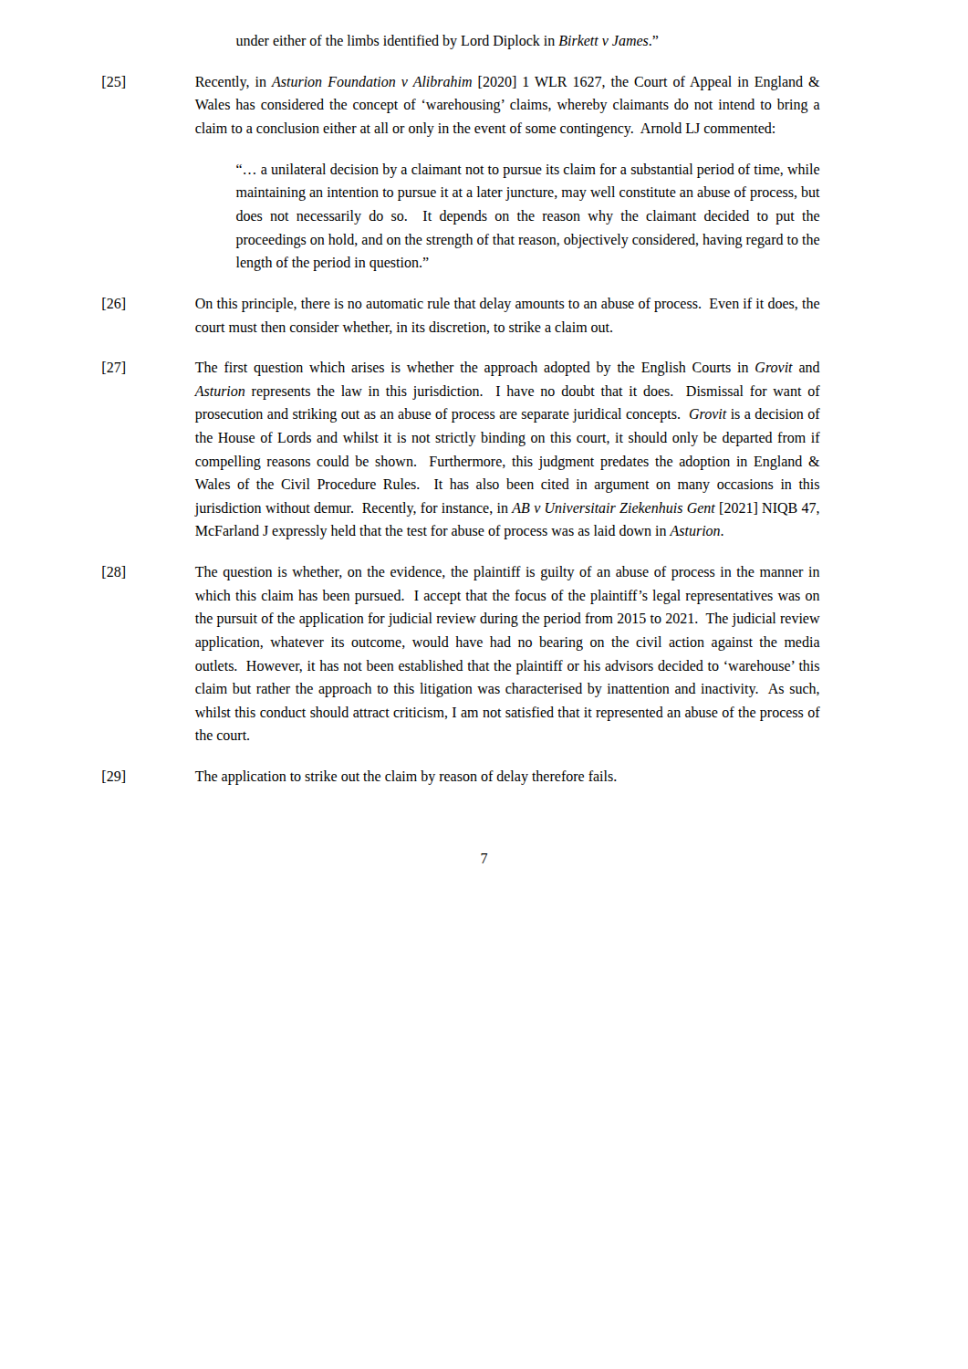under either of the limbs identified by Lord Diplock in Birkett v James.”
[25] Recently, in Asturion Foundation v Alibrahim [2020] 1 WLR 1627, the Court of Appeal in England & Wales has considered the concept of ‘warehousing’ claims, whereby claimants do not intend to bring a claim to a conclusion either at all or only in the event of some contingency. Arnold LJ commented:
“… a unilateral decision by a claimant not to pursue its claim for a substantial period of time, while maintaining an intention to pursue it at a later juncture, may well constitute an abuse of process, but does not necessarily do so. It depends on the reason why the claimant decided to put the proceedings on hold, and on the strength of that reason, objectively considered, having regard to the length of the period in question.”
[26] On this principle, there is no automatic rule that delay amounts to an abuse of process. Even if it does, the court must then consider whether, in its discretion, to strike a claim out.
[27] The first question which arises is whether the approach adopted by the English Courts in Grovit and Asturion represents the law in this jurisdiction. I have no doubt that it does. Dismissal for want of prosecution and striking out as an abuse of process are separate juridical concepts. Grovit is a decision of the House of Lords and whilst it is not strictly binding on this court, it should only be departed from if compelling reasons could be shown. Furthermore, this judgment predates the adoption in England & Wales of the Civil Procedure Rules. It has also been cited in argument on many occasions in this jurisdiction without demur. Recently, for instance, in AB v Universitair Ziekenhuis Gent [2021] NIQB 47, McFarland J expressly held that the test for abuse of process was as laid down in Asturion.
[28] The question is whether, on the evidence, the plaintiff is guilty of an abuse of process in the manner in which this claim has been pursued. I accept that the focus of the plaintiff’s legal representatives was on the pursuit of the application for judicial review during the period from 2015 to 2021. The judicial review application, whatever its outcome, would have had no bearing on the civil action against the media outlets. However, it has not been established that the plaintiff or his advisors decided to ‘warehouse’ this claim but rather the approach to this litigation was characterised by inattention and inactivity. As such, whilst this conduct should attract criticism, I am not satisfied that it represented an abuse of the process of the court.
[29] The application to strike out the claim by reason of delay therefore fails.
7